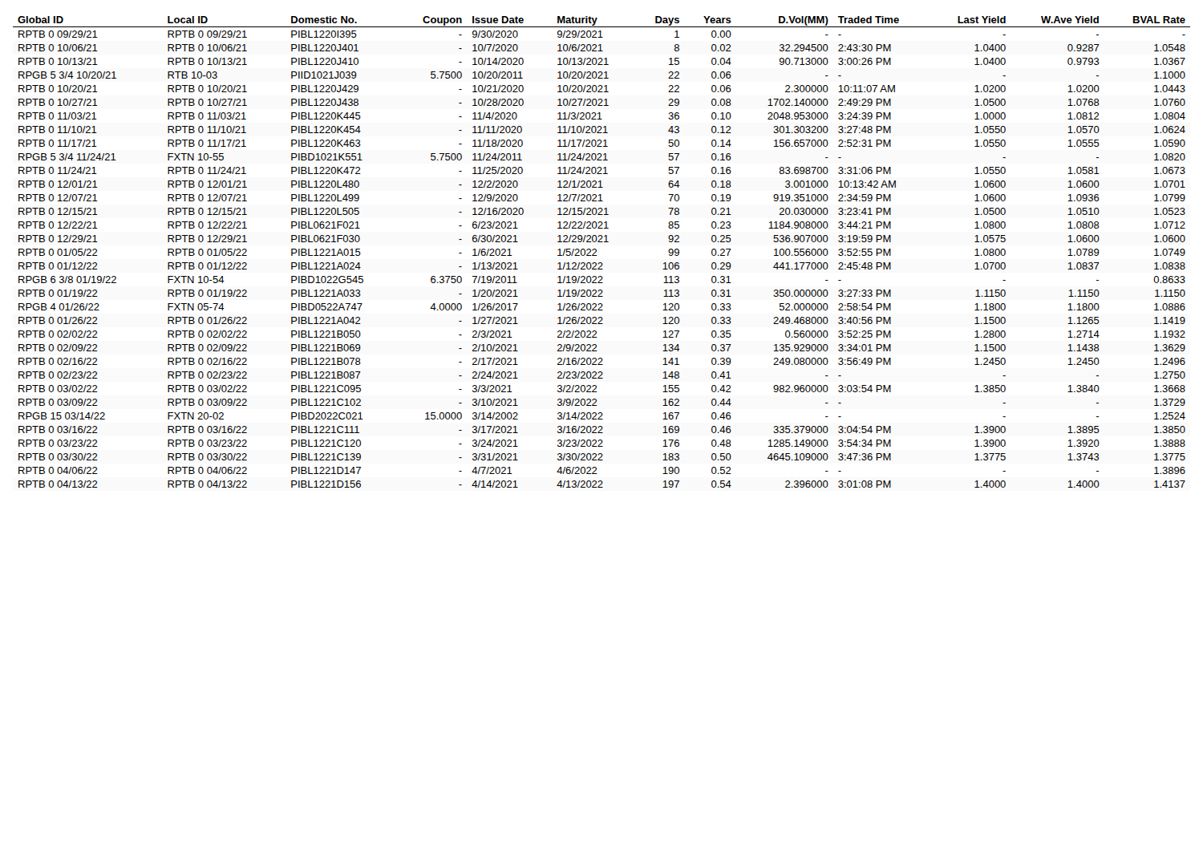Fixed income securities: identifiers, coupons, dates, volumes and yields
| Global ID | Local ID | Domestic No. | Coupon | Issue Date | Maturity | Days | Years | D.Vol(MM) | Traded Time | Last Yield | W.Ave Yield | BVAL Rate |
| --- | --- | --- | --- | --- | --- | --- | --- | --- | --- | --- | --- | --- |
| RPTB 0 09/29/21 | RPTB 0 09/29/21 | PIBL1220I395 | - | 9/30/2020 | 9/29/2021 | 1 | 0.00 | - | - | - | - | - |
| RPTB 0 10/06/21 | RPTB 0 10/06/21 | PIBL1220J401 | - | 10/7/2020 | 10/6/2021 | 8 | 0.02 | 32.294500 | 2:43:30 PM | 1.0400 | 0.9287 | 1.0548 |
| RPTB 0 10/13/21 | RPTB 0 10/13/21 | PIBL1220J410 | - | 10/14/2020 | 10/13/2021 | 15 | 0.04 | 90.713000 | 3:00:26 PM | 1.0400 | 0.9793 | 1.0367 |
| RPGB 5 3/4 10/20/21 | RTB 10-03 | PIID1021J039 | 5.7500 | 10/20/2011 | 10/20/2021 | 22 | 0.06 | - | - | - | - | 1.1000 |
| RPTB 0 10/20/21 | RPTB 0 10/20/21 | PIBL1220J429 | - | 10/21/2020 | 10/20/2021 | 22 | 0.06 | 2.300000 | 10:11:07 AM | 1.0200 | 1.0200 | 1.0443 |
| RPTB 0 10/27/21 | RPTB 0 10/27/21 | PIBL1220J438 | - | 10/28/2020 | 10/27/2021 | 29 | 0.08 | 1702.140000 | 2:49:29 PM | 1.0500 | 1.0768 | 1.0760 |
| RPTB 0 11/03/21 | RPTB 0 11/03/21 | PIBL1220K445 | - | 11/4/2020 | 11/3/2021 | 36 | 0.10 | 2048.953000 | 3:24:39 PM | 1.0000 | 1.0812 | 1.0804 |
| RPTB 0 11/10/21 | RPTB 0 11/10/21 | PIBL1220K454 | - | 11/11/2020 | 11/10/2021 | 43 | 0.12 | 301.303200 | 3:27:48 PM | 1.0550 | 1.0570 | 1.0624 |
| RPTB 0 11/17/21 | RPTB 0 11/17/21 | PIBL1220K463 | - | 11/18/2020 | 11/17/2021 | 50 | 0.14 | 156.657000 | 2:52:31 PM | 1.0550 | 1.0555 | 1.0590 |
| RPGB 5 3/4 11/24/21 | FXTN 10-55 | PIBD1021K551 | 5.7500 | 11/24/2011 | 11/24/2021 | 57 | 0.16 | - | - | - | - | 1.0820 |
| RPTB 0 11/24/21 | RPTB 0 11/24/21 | PIBL1220K472 | - | 11/25/2020 | 11/24/2021 | 57 | 0.16 | 83.698700 | 3:31:06 PM | 1.0550 | 1.0581 | 1.0673 |
| RPTB 0 12/01/21 | RPTB 0 12/01/21 | PIBL1220L480 | - | 12/2/2020 | 12/1/2021 | 64 | 0.18 | 3.001000 | 10:13:42 AM | 1.0600 | 1.0600 | 1.0701 |
| RPTB 0 12/07/21 | RPTB 0 12/07/21 | PIBL1220L499 | - | 12/9/2020 | 12/7/2021 | 70 | 0.19 | 919.351000 | 2:34:59 PM | 1.0600 | 1.0936 | 1.0799 |
| RPTB 0 12/15/21 | RPTB 0 12/15/21 | PIBL1220L505 | - | 12/16/2020 | 12/15/2021 | 78 | 0.21 | 20.030000 | 3:23:41 PM | 1.0500 | 1.0510 | 1.0523 |
| RPTB 0 12/22/21 | RPTB 0 12/22/21 | PIBL0621F021 | - | 6/23/2021 | 12/22/2021 | 85 | 0.23 | 1184.908000 | 3:44:21 PM | 1.0800 | 1.0808 | 1.0712 |
| RPTB 0 12/29/21 | RPTB 0 12/29/21 | PIBL0621F030 | - | 6/30/2021 | 12/29/2021 | 92 | 0.25 | 536.907000 | 3:19:59 PM | 1.0575 | 1.0600 | 1.0600 |
| RPTB 0 01/05/22 | RPTB 0 01/05/22 | PIBL1221A015 | - | 1/6/2021 | 1/5/2022 | 99 | 0.27 | 100.556000 | 3:52:55 PM | 1.0800 | 1.0789 | 1.0749 |
| RPTB 0 01/12/22 | RPTB 0 01/12/22 | PIBL1221A024 | - | 1/13/2021 | 1/12/2022 | 106 | 0.29 | 441.177000 | 2:45:48 PM | 1.0700 | 1.0837 | 1.0838 |
| RPGB 6 3/8 01/19/22 | FXTN 10-54 | PIBD1022G545 | 6.3750 | 7/19/2011 | 1/19/2022 | 113 | 0.31 | - | - | - | - | 0.8633 |
| RPTB 0 01/19/22 | RPTB 0 01/19/22 | PIBL1221A033 | - | 1/20/2021 | 1/19/2022 | 113 | 0.31 | 350.000000 | 3:27:33 PM | 1.1150 | 1.1150 | 1.1150 |
| RPGB 4 01/26/22 | FXTN 05-74 | PIBD0522A747 | 4.0000 | 1/26/2017 | 1/26/2022 | 120 | 0.33 | 52.000000 | 2:58:54 PM | 1.1800 | 1.1800 | 1.0886 |
| RPTB 0 01/26/22 | RPTB 0 01/26/22 | PIBL1221A042 | - | 1/27/2021 | 1/26/2022 | 120 | 0.33 | 249.468000 | 3:40:56 PM | 1.1500 | 1.1265 | 1.1419 |
| RPTB 0 02/02/22 | RPTB 0 02/02/22 | PIBL1221B050 | - | 2/3/2021 | 2/2/2022 | 127 | 0.35 | 0.560000 | 3:52:25 PM | 1.2800 | 1.2714 | 1.1932 |
| RPTB 0 02/09/22 | RPTB 0 02/09/22 | PIBL1221B069 | - | 2/10/2021 | 2/9/2022 | 134 | 0.37 | 135.929000 | 3:34:01 PM | 1.1500 | 1.1438 | 1.3629 |
| RPTB 0 02/16/22 | RPTB 0 02/16/22 | PIBL1221B078 | - | 2/17/2021 | 2/16/2022 | 141 | 0.39 | 249.080000 | 3:56:49 PM | 1.2450 | 1.2450 | 1.2496 |
| RPTB 0 02/23/22 | RPTB 0 02/23/22 | PIBL1221B087 | - | 2/24/2021 | 2/23/2022 | 148 | 0.41 | - | - | - | - | 1.2750 |
| RPTB 0 03/02/22 | RPTB 0 03/02/22 | PIBL1221C095 | - | 3/3/2021 | 3/2/2022 | 155 | 0.42 | 982.960000 | 3:03:54 PM | 1.3850 | 1.3840 | 1.3668 |
| RPTB 0 03/09/22 | RPTB 0 03/09/22 | PIBL1221C102 | - | 3/10/2021 | 3/9/2022 | 162 | 0.44 | - | - | - | - | 1.3729 |
| RPGB 15 03/14/22 | FXTN 20-02 | PIBD2022C021 | 15.0000 | 3/14/2002 | 3/14/2022 | 167 | 0.46 | - | - | - | - | 1.2524 |
| RPTB 0 03/16/22 | RPTB 0 03/16/22 | PIBL1221C111 | - | 3/17/2021 | 3/16/2022 | 169 | 0.46 | 335.379000 | 3:04:54 PM | 1.3900 | 1.3895 | 1.3850 |
| RPTB 0 03/23/22 | RPTB 0 03/23/22 | PIBL1221C120 | - | 3/24/2021 | 3/23/2022 | 176 | 0.48 | 1285.149000 | 3:54:34 PM | 1.3900 | 1.3920 | 1.3888 |
| RPTB 0 03/30/22 | RPTB 0 03/30/22 | PIBL1221C139 | - | 3/31/2021 | 3/30/2022 | 183 | 0.50 | 4645.109000 | 3:47:36 PM | 1.3775 | 1.3743 | 1.3775 |
| RPTB 0 04/06/22 | RPTB 0 04/06/22 | PIBL1221D147 | - | 4/7/2021 | 4/6/2022 | 190 | 0.52 | - | - | - | - | 1.3896 |
| RPTB 0 04/13/22 | RPTB 0 04/13/22 | PIBL1221D156 | - | 4/14/2021 | 4/13/2022 | 197 | 0.54 | 2.396000 | 3:01:08 PM | 1.4000 | 1.4000 | 1.4137 |